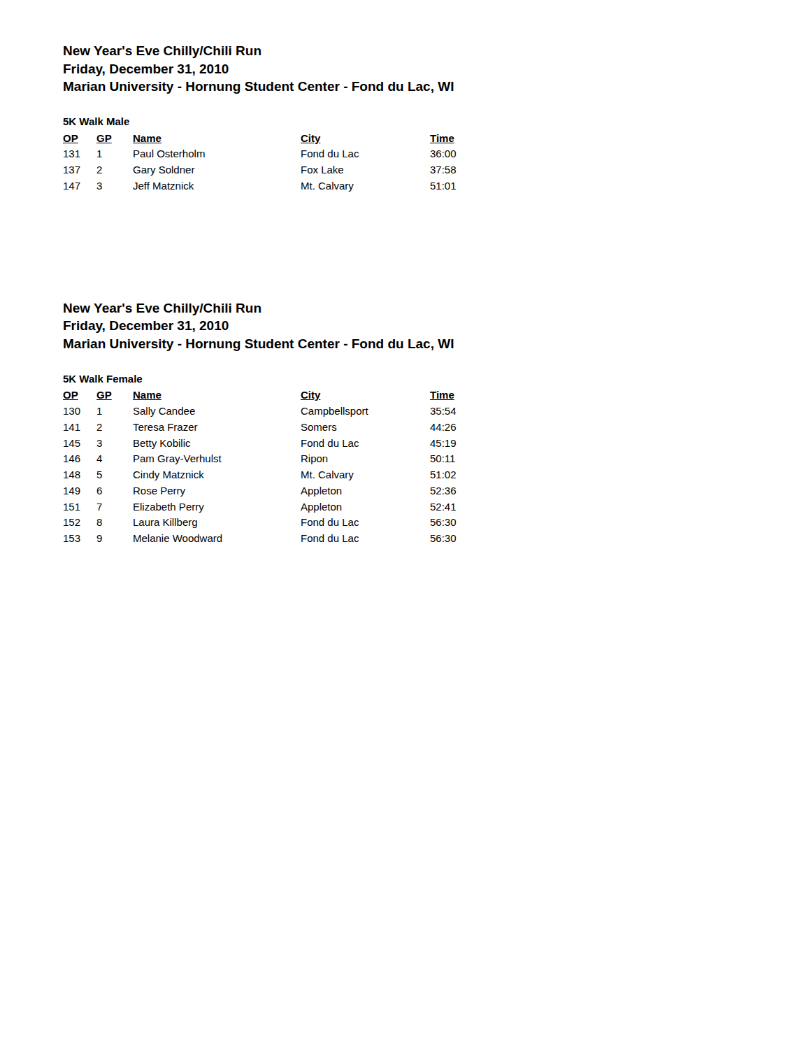New Year's Eve Chilly/Chili Run
Friday, December 31, 2010
Marian University - Hornung Student Center - Fond du Lac, WI
5K Walk Male
| OP | GP | Name | City | Time |
| --- | --- | --- | --- | --- |
| 131 | 1 | Paul Osterholm | Fond du Lac | 36:00 |
| 137 | 2 | Gary Soldner | Fox Lake | 37:58 |
| 147 | 3 | Jeff Matznick | Mt. Calvary | 51:01 |
New Year's Eve Chilly/Chili Run
Friday, December 31, 2010
Marian University - Hornung Student Center - Fond du Lac, WI
5K Walk Female
| OP | GP | Name | City | Time |
| --- | --- | --- | --- | --- |
| 130 | 1 | Sally Candee | Campbellsport | 35:54 |
| 141 | 2 | Teresa Frazer | Somers | 44:26 |
| 145 | 3 | Betty Kobilic | Fond du Lac | 45:19 |
| 146 | 4 | Pam Gray-Verhulst | Ripon | 50:11 |
| 148 | 5 | Cindy Matznick | Mt. Calvary | 51:02 |
| 149 | 6 | Rose Perry | Appleton | 52:36 |
| 151 | 7 | Elizabeth Perry | Appleton | 52:41 |
| 152 | 8 | Laura Killberg | Fond du Lac | 56:30 |
| 153 | 9 | Melanie Woodward | Fond du Lac | 56:30 |